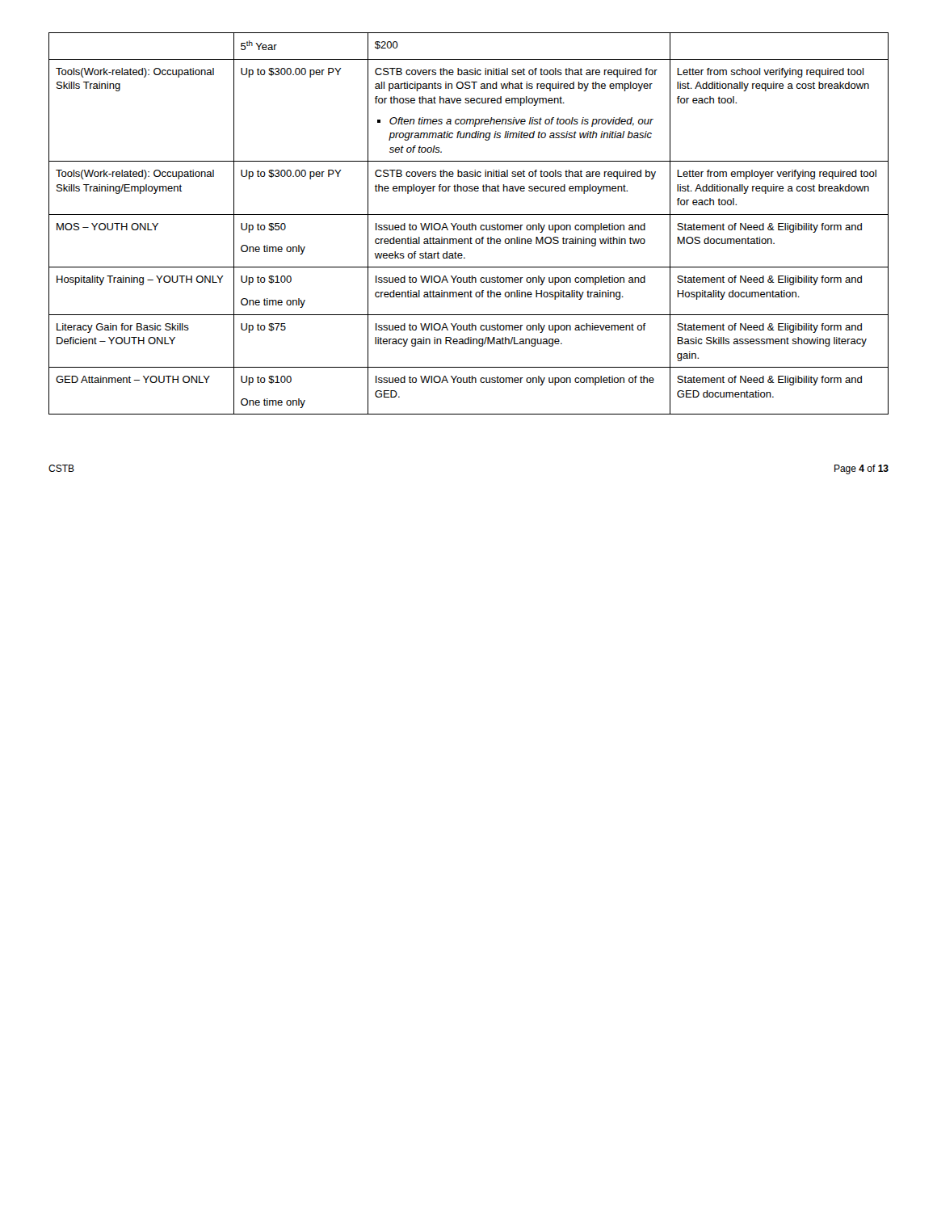| | 5 th Year | $200 | |
| Tools(Work-related): Occupational Skills Training | Up to $300.00 per PY | CSTB covers the basic initial set of tools that are required for all participants in OST and what is required by the employer for those that have secured employment. Often times a comprehensive list of tools is provided, our programmatic funding is limited to assist with initial basic set of tools. | Letter from school verifying required tool list. Additionally require a cost breakdown for each tool. |
| Tools(Work-related): Occupational Skills Training/Employment | Up to $300.00 per PY | CSTB covers the basic initial set of tools that are required by the employer for those that have secured employment. | Letter from employer verifying required tool list. Additionally require a cost breakdown for each tool. |
| MOS – YOUTH ONLY | Up to $50 One time only | Issued to WIOA Youth customer only upon completion and credential attainment of the online MOS training within two weeks of start date. | Statement of Need & Eligibility form and MOS documentation. |
| Hospitality Training – YOUTH ONLY | Up to $100 One time only | Issued to WIOA Youth customer only upon completion and credential attainment of the online Hospitality training. | Statement of Need & Eligibility form and Hospitality documentation. |
| Literacy Gain for Basic Skills Deficient – YOUTH ONLY | Up to $75 | Issued to WIOA Youth customer only upon achievement of literacy gain in Reading/Math/Language. | Statement of Need & Eligibility form and Basic Skills assessment showing literacy gain. |
| GED Attainment – YOUTH ONLY | Up to $100 One time only | Issued to WIOA Youth customer only upon completion of the GED. | Statement of Need & Eligibility form and GED documentation. |
CSTB
Page 4 of 13